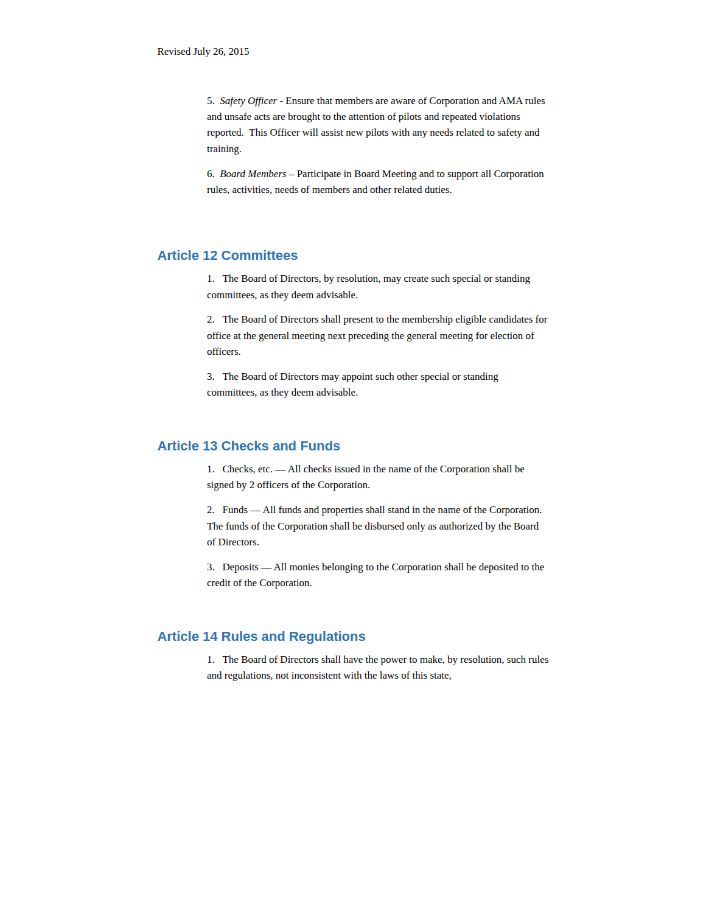Revised July 26, 2015
5. Safety Officer - Ensure that members are aware of Corporation and AMA rules and unsafe acts are brought to the attention of pilots and repeated violations reported. This Officer will assist new pilots with any needs related to safety and training.
6. Board Members – Participate in Board Meeting and to support all Corporation rules, activities, needs of members and other related duties.
Article 12 Committees
1. The Board of Directors, by resolution, may create such special or standing committees, as they deem advisable.
2. The Board of Directors shall present to the membership eligible candidates for office at the general meeting next preceding the general meeting for election of officers.
3. The Board of Directors may appoint such other special or standing committees, as they deem advisable.
Article 13 Checks and Funds
1. Checks, etc. — All checks issued in the name of the Corporation shall be signed by 2 officers of the Corporation.
2. Funds — All funds and properties shall stand in the name of the Corporation. The funds of the Corporation shall be disbursed only as authorized by the Board of Directors.
3. Deposits — All monies belonging to the Corporation shall be deposited to the credit of the Corporation.
Article 14 Rules and Regulations
1. The Board of Directors shall have the power to make, by resolution, such rules and regulations, not inconsistent with the laws of this state,